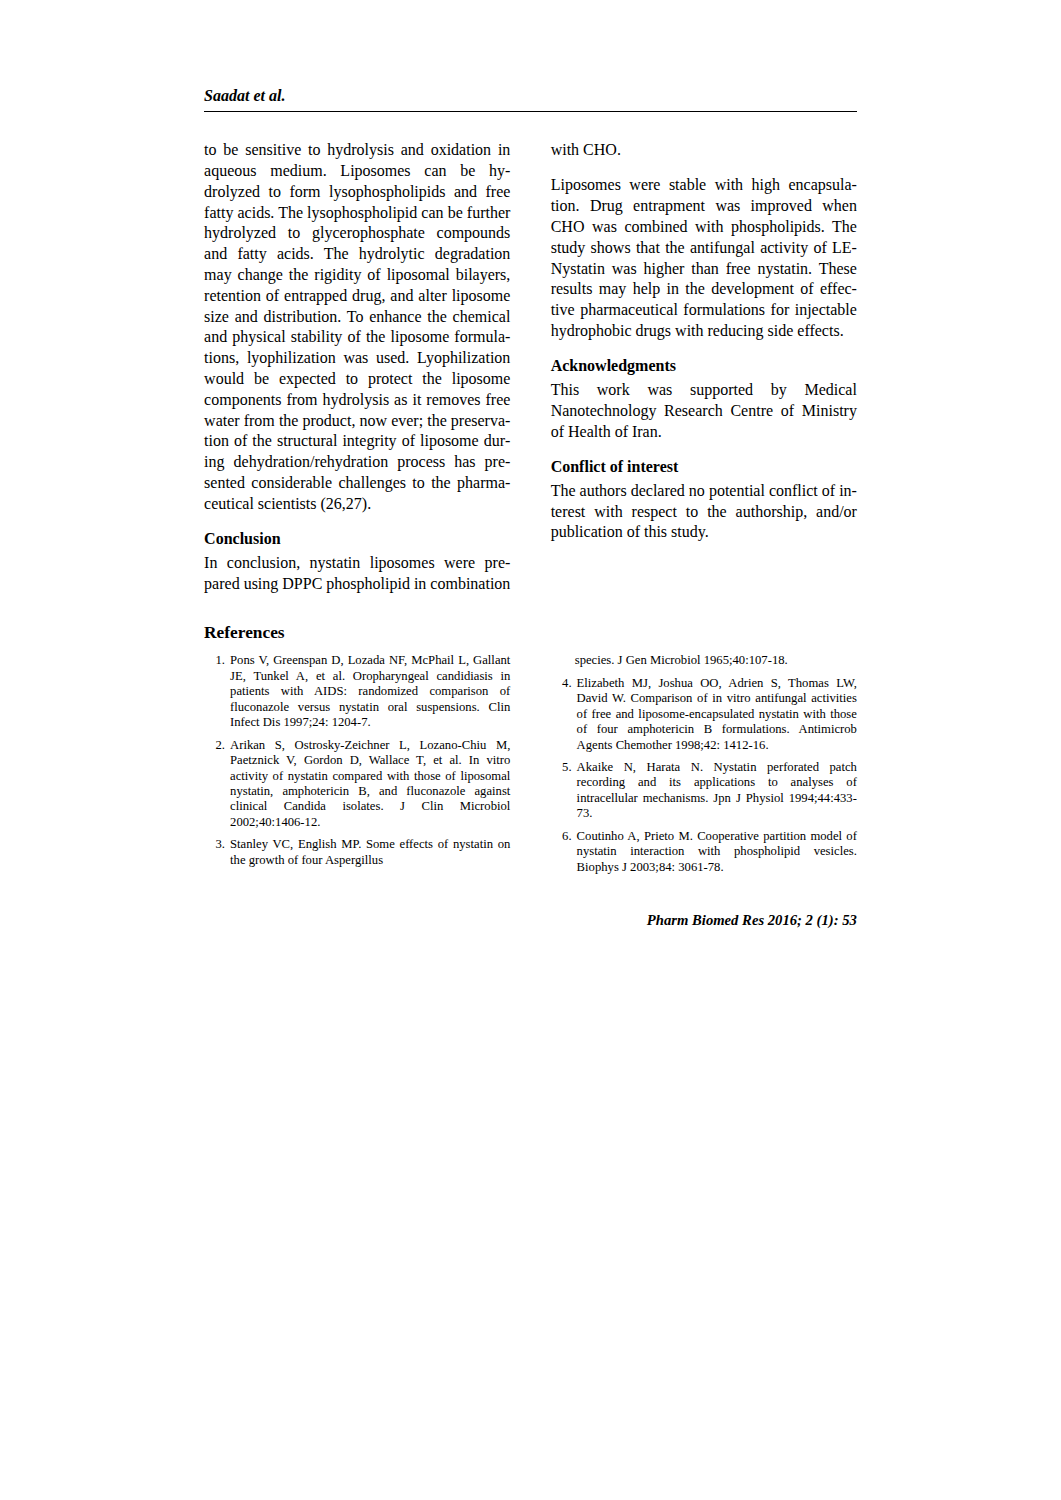Saadat et al.
to be sensitive to hydrolysis and oxidation in aqueous medium. Liposomes can be hydrolyzed to form lysophospholipids and free fatty acids. The lysophospholipid can be further hydrolyzed to glycerophosphate compounds and fatty acids. The hydrolytic degradation may change the rigidity of liposomal bilayers, retention of entrapped drug, and alter liposome size and distribution. To enhance the chemical and physical stability of the liposome formulations, lyophilization was used. Lyophilization would be expected to protect the liposome components from hydrolysis as it removes free water from the product, now ever; the preservation of the structural integrity of liposome during dehydration/rehydration process has presented considerable challenges to the pharmaceutical scientists (26,27).
Conclusion
In conclusion, nystatin liposomes were prepared using DPPC phospholipid in combination with CHO.
Liposomes were stable with high encapsulation. Drug entrapment was improved when CHO was combined with phospholipids. The study shows that the antifungal activity of LE-Nystatin was higher than free nystatin. These results may help in the development of effective pharmaceutical formulations for injectable hydrophobic drugs with reducing side effects.
Acknowledgments
This work was supported by Medical Nanotechnology Research Centre of Ministry of Health of Iran.
Conflict of interest
The authors declared no potential conflict of interest with respect to the authorship, and/or publication of this study.
References
Pons V, Greenspan D, Lozada NF, McPhail L, Gallant JE, Tunkel A, et al. Oropharyngeal candidiasis in patients with AIDS: randomized comparison of fluconazole versus nystatin oral suspensions. Clin Infect Dis 1997;24: 1204-7.
Arikan S, Ostrosky-Zeichner L, Lozano-Chiu M, Paetznick V, Gordon D, Wallace T, et al. In vitro activity of nystatin compared with those of liposomal nystatin, amphotericin B, and fluconazole against clinical Candida isolates. J Clin Microbiol 2002;40:1406-12.
Stanley VC, English MP. Some effects of nystatin on the growth of four Aspergillus
species. J Gen Microbiol 1965;40:107-18.
Elizabeth MJ, Joshua OO, Adrien S, Thomas LW, David W. Comparison of in vitro antifungal activities of free and liposome-encapsulated nystatin with those of four amphotericin B formulations. Antimicrob Agents Chemother 1998;42: 1412-16.
Akaike N, Harata N. Nystatin perforated patch recording and its applications to analyses of intracellular mechanisms. Jpn J Physiol 1994;44:433-73.
Coutinho A, Prieto M. Cooperative partition model of nystatin interaction with phospholipid vesicles. Biophys J 2003;84: 3061-78.
Pharm Biomed Res 2016; 2 (1): 53